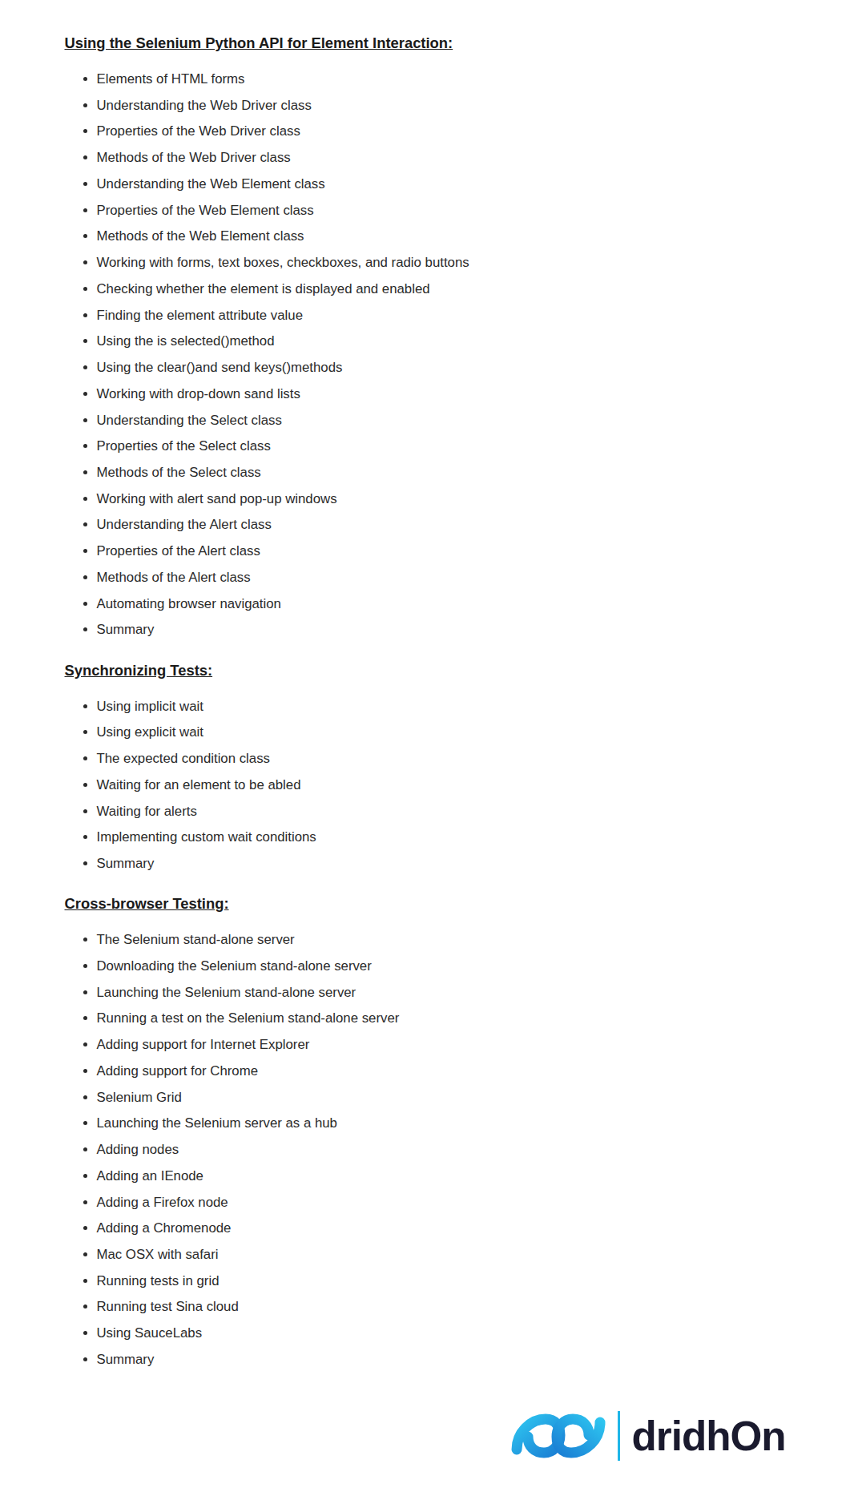Using the Selenium Python API for Element Interaction:
Elements of HTML forms
Understanding the Web Driver class
Properties of the Web Driver class
Methods of the Web Driver class
Understanding the Web Element class
Properties of the Web Element class
Methods of the Web Element class
Working with forms, text boxes, checkboxes, and radio buttons
Checking whether the element is displayed and enabled
Finding the element attribute value
Using the is selected()method
Using the clear()and send keys()methods
Working with drop-down sand lists
Understanding the Select class
Properties of the Select class
Methods of the Select class
Working with alert sand pop-up windows
Understanding the Alert class
Properties of the Alert class
Methods of the Alert class
Automating browser navigation
Summary
Synchronizing Tests:
Using implicit wait
Using explicit wait
The expected condition class
Waiting for an element to be abled
Waiting for alerts
Implementing custom wait conditions
Summary
Cross-browser Testing:
The Selenium stand-alone server
Downloading the Selenium stand-alone server
Launching the Selenium stand-alone server
Running a test on the Selenium stand-alone server
Adding support for Internet Explorer
Adding support for Chrome
Selenium Grid
Launching the Selenium server as a hub
Adding nodes
Adding an IEnode
Adding a Firefox node
Adding a Chromenode
Mac OSX with safari
Running tests in grid
Running test Sina cloud
Using SauceLabs
Summary
dridhOn